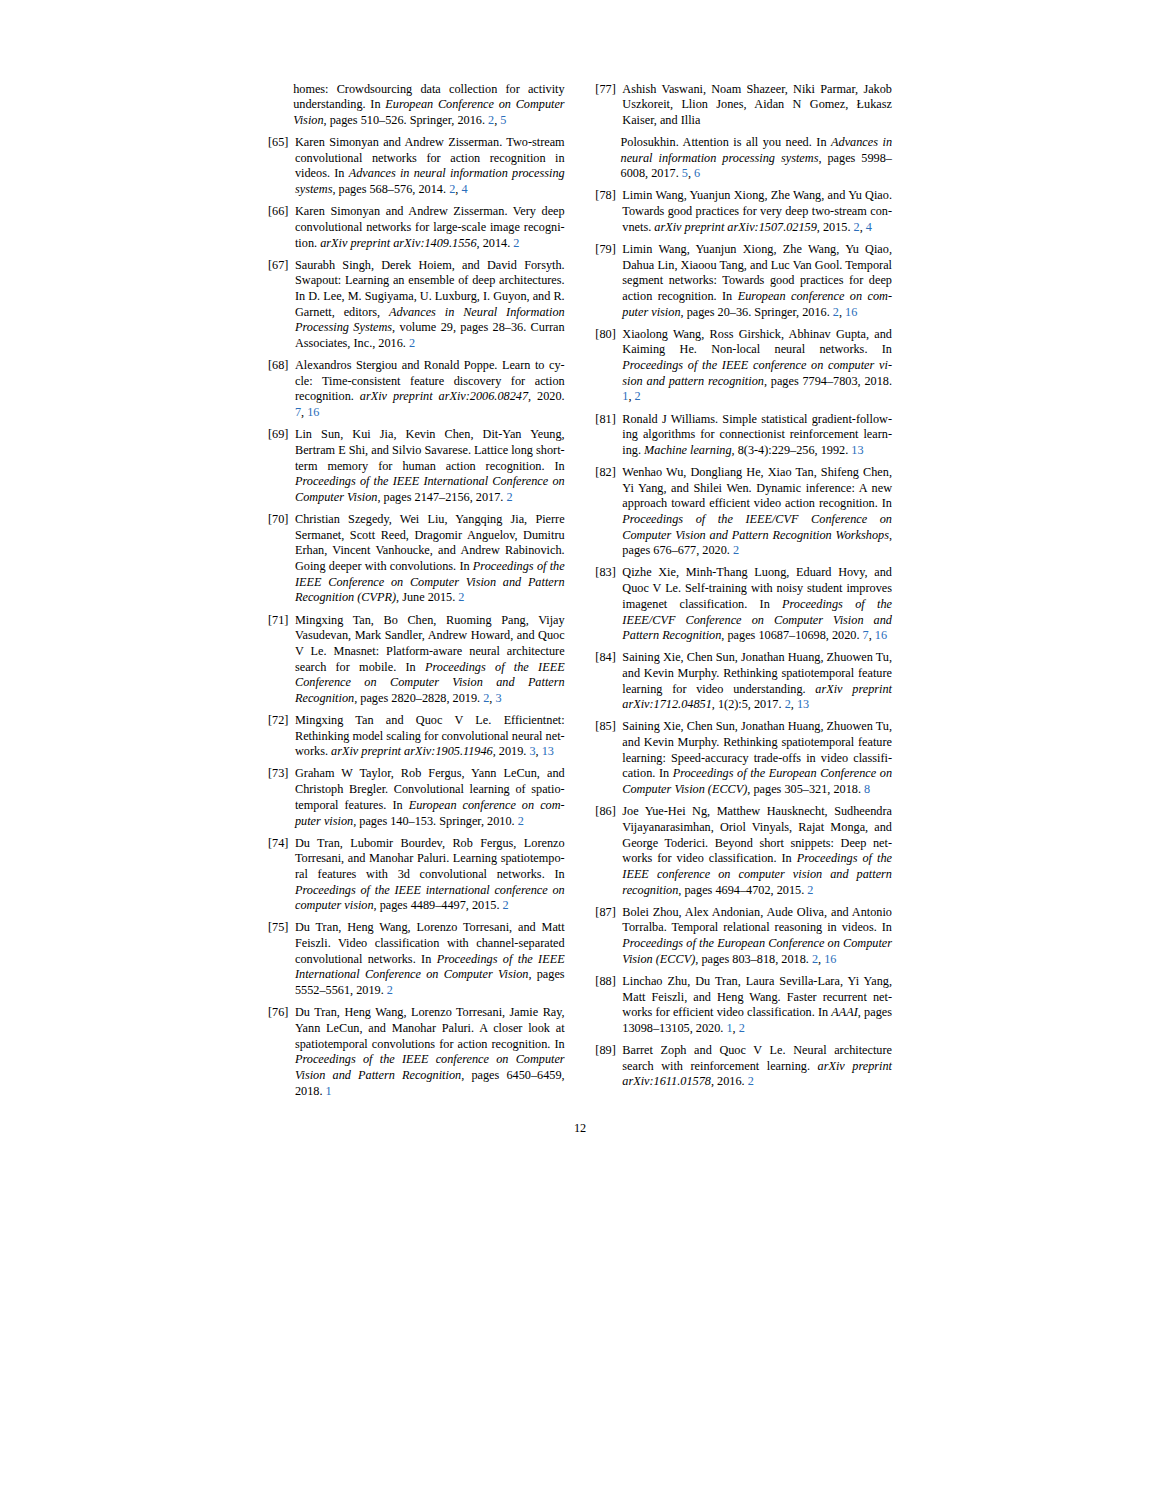homes: Crowdsourcing data collection for activity understanding. In European Conference on Computer Vision, pages 510–526. Springer, 2016. 2, 5
[65]
Karen Simonyan and Andrew Zisserman. Two-stream convolutional networks for action recognition in videos. In Advances in neural information processing systems, pages 568–576, 2014. 2, 4
[66]
Karen Simonyan and Andrew Zisserman. Very deep convolutional networks for large-scale image recognition. arXiv preprint arXiv:1409.1556, 2014. 2
[67]
Saurabh Singh, Derek Hoiem, and David Forsyth. Swapout: Learning an ensemble of deep architectures. In D. Lee, M. Sugiyama, U. Luxburg, I. Guyon, and R. Garnett, editors, Advances in Neural Information Processing Systems, volume 29, pages 28–36. Curran Associates, Inc., 2016. 2
[68]
Alexandros Stergiou and Ronald Poppe. Learn to cycle: Time-consistent feature discovery for action recognition. arXiv preprint arXiv:2006.08247, 2020. 7, 16
[69]
Lin Sun, Kui Jia, Kevin Chen, Dit-Yan Yeung, Bertram E Shi, and Silvio Savarese. Lattice long short-term memory for human action recognition. In Proceedings of the IEEE International Conference on Computer Vision, pages 2147–2156, 2017. 2
[70]
Christian Szegedy, Wei Liu, Yangqing Jia, Pierre Sermanet, Scott Reed, Dragomir Anguelov, Dumitru Erhan, Vincent Vanhoucke, and Andrew Rabinovich. Going deeper with convolutions. In Proceedings of the IEEE Conference on Computer Vision and Pattern Recognition (CVPR), June 2015. 2
[71]
Mingxing Tan, Bo Chen, Ruoming Pang, Vijay Vasudevan, Mark Sandler, Andrew Howard, and Quoc V Le. Mnasnet: Platform-aware neural architecture search for mobile. In Proceedings of the IEEE Conference on Computer Vision and Pattern Recognition, pages 2820–2828, 2019. 2, 3
[72]
Mingxing Tan and Quoc V Le. Efficientnet: Rethinking model scaling for convolutional neural networks. arXiv preprint arXiv:1905.11946, 2019. 3, 13
[73]
Graham W Taylor, Rob Fergus, Yann LeCun, and Christoph Bregler. Convolutional learning of spatio-temporal features. In European conference on computer vision, pages 140–153. Springer, 2010. 2
[74]
Du Tran, Lubomir Bourdev, Rob Fergus, Lorenzo Torresani, and Manohar Paluri. Learning spatiotemporal features with 3d convolutional networks. In Proceedings of the IEEE international conference on computer vision, pages 4489–4497, 2015. 2
[75]
Du Tran, Heng Wang, Lorenzo Torresani, and Matt Feiszli. Video classification with channel-separated convolutional networks. In Proceedings of the IEEE International Conference on Computer Vision, pages 5552–5561, 2019. 2
[76]
Du Tran, Heng Wang, Lorenzo Torresani, Jamie Ray, Yann LeCun, and Manohar Paluri. A closer look at spatiotemporal convolutions for action recognition. In Proceedings of the IEEE conference on Computer Vision and Pattern Recognition, pages 6450–6459, 2018. 1
[77]
Ashish Vaswani, Noam Shazeer, Niki Parmar, Jakob Uszkoreit, Llion Jones, Aidan N Gomez, Łukasz Kaiser, and Illia
Polosukhin. Attention is all you need. In Advances in neural information processing systems, pages 5998–6008, 2017. 5, 6
[78]
Limin Wang, Yuanjun Xiong, Zhe Wang, and Yu Qiao. Towards good practices for very deep two-stream convnets. arXiv preprint arXiv:1507.02159, 2015. 2, 4
[79]
Limin Wang, Yuanjun Xiong, Zhe Wang, Yu Qiao, Dahua Lin, Xiaoou Tang, and Luc Van Gool. Temporal segment networks: Towards good practices for deep action recognition. In European conference on computer vision, pages 20–36. Springer, 2016. 2, 16
[80]
Xiaolong Wang, Ross Girshick, Abhinav Gupta, and Kaiming He. Non-local neural networks. In Proceedings of the IEEE conference on computer vision and pattern recognition, pages 7794–7803, 2018. 1, 2
[81]
Ronald J Williams. Simple statistical gradient-following algorithms for connectionist reinforcement learning. Machine learning, 8(3-4):229–256, 1992. 13
[82]
Wenhao Wu, Dongliang He, Xiao Tan, Shifeng Chen, Yi Yang, and Shilei Wen. Dynamic inference: A new approach toward efficient video action recognition. In Proceedings of the IEEE/CVF Conference on Computer Vision and Pattern Recognition Workshops, pages 676–677, 2020. 2
[83]
Qizhe Xie, Minh-Thang Luong, Eduard Hovy, and Quoc V Le. Self-training with noisy student improves imagenet classification. In Proceedings of the IEEE/CVF Conference on Computer Vision and Pattern Recognition, pages 10687–10698, 2020. 7, 16
[84]
Saining Xie, Chen Sun, Jonathan Huang, Zhuowen Tu, and Kevin Murphy. Rethinking spatiotemporal feature learning for video understanding. arXiv preprint arXiv:1712.04851, 1(2):5, 2017. 2, 13
[85]
Saining Xie, Chen Sun, Jonathan Huang, Zhuowen Tu, and Kevin Murphy. Rethinking spatiotemporal feature learning: Speed-accuracy trade-offs in video classification. In Proceedings of the European Conference on Computer Vision (ECCV), pages 305–321, 2018. 8
[86]
Joe Yue-Hei Ng, Matthew Hausknecht, Sudheendra Vijayanarasimhan, Oriol Vinyals, Rajat Monga, and George Toderici. Beyond short snippets: Deep networks for video classification. In Proceedings of the IEEE conference on computer vision and pattern recognition, pages 4694–4702, 2015. 2
[87]
Bolei Zhou, Alex Andonian, Aude Oliva, and Antonio Torralba. Temporal relational reasoning in videos. In Proceedings of the European Conference on Computer Vision (ECCV), pages 803–818, 2018. 2, 16
[88]
Linchao Zhu, Du Tran, Laura Sevilla-Lara, Yi Yang, Matt Feiszli, and Heng Wang. Faster recurrent networks for efficient video classification. In AAAI, pages 13098–13105, 2020. 1, 2
[89]
Barret Zoph and Quoc V Le. Neural architecture search with reinforcement learning. arXiv preprint arXiv:1611.01578, 2016. 2
12